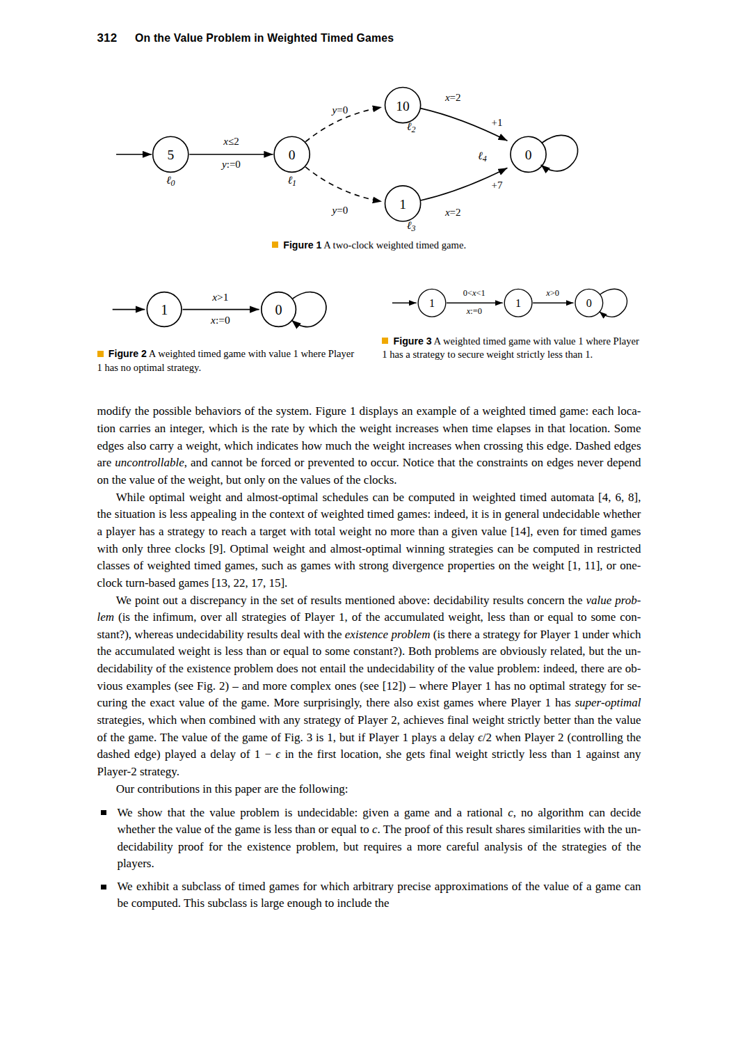312 On the Value Problem in Weighted Timed Games
5 0 10 1 0 ℓ0 ℓ1 ℓ2 ℓ3 ℓ4 x≤2 y:=0 y=0 y=0 x=2 x=2 +1 +7
Figure 1 A two-clock weighted timed game.
1 0 x>1 x:=0
Figure 2 A weighted timed game with value 1 where Player 1 has no optimal strategy.
1 1 0 0<x<1 x:=0 x>0
Figure 3 A weighted timed game with value 1 where Player 1 has a strategy to secure weight strictly less than 1.
modify the possible behaviors of the system. Figure 1 displays an example of a weighted timed game: each location carries an integer, which is the rate by which the weight increases when time elapses in that location. Some edges also carry a weight, which indicates how much the weight increases when crossing this edge. Dashed edges are uncontrollable, and cannot be forced or prevented to occur. Notice that the constraints on edges never depend on the value of the weight, but only on the values of the clocks.
While optimal weight and almost-optimal schedules can be computed in weighted timed automata [4, 6, 8], the situation is less appealing in the context of weighted timed games: indeed, it is in general undecidable whether a player has a strategy to reach a target with total weight no more than a given value [14], even for timed games with only three clocks [9]. Optimal weight and almost-optimal winning strategies can be computed in restricted classes of weighted timed games, such as games with strong divergence properties on the weight [1, 11], or one-clock turn-based games [13, 22, 17, 15].
We point out a discrepancy in the set of results mentioned above: decidability results concern the value problem (is the infimum, over all strategies of Player 1, of the accumulated weight, less than or equal to some constant?), whereas undecidability results deal with the existence problem (is there a strategy for Player 1 under which the accumulated weight is less than or equal to some constant?). Both problems are obviously related, but the undecidability of the existence problem does not entail the undecidability of the value problem: indeed, there are obvious examples (see Fig. 2) – and more complex ones (see [12]) – where Player 1 has no optimal strategy for securing the exact value of the game. More surprisingly, there also exist games where Player 1 has super-optimal strategies, which when combined with any strategy of Player 2, achieves final weight strictly better than the value of the game. The value of the game of Fig. 3 is 1, but if Player 1 plays a delay ϵ/2 when Player 2 (controlling the dashed edge) played a delay of 1 − ϵ in the first location, she gets final weight strictly less than 1 against any Player-2 strategy.
Our contributions in this paper are the following:
We show that the value problem is undecidable: given a game and a rational c, no algorithm can decide whether the value of the game is less than or equal to c. The proof of this result shares similarities with the undecidability proof for the existence problem, but requires a more careful analysis of the strategies of the players.
We exhibit a subclass of timed games for which arbitrary precise approximations of the value of a game can be computed. This subclass is large enough to include the